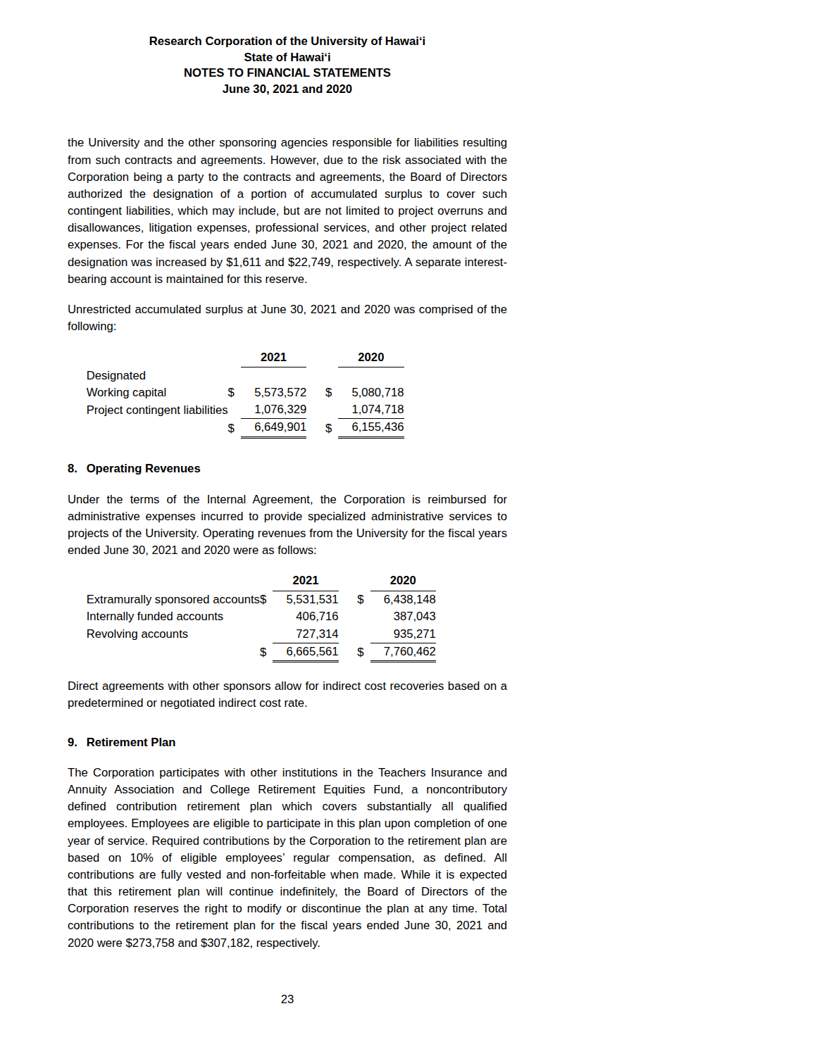Research Corporation of the University of Hawaiʻi
State of Hawaiʻi
NOTES TO FINANCIAL STATEMENTS
June 30, 2021 and 2020
the University and the other sponsoring agencies responsible for liabilities resulting from such contracts and agreements. However, due to the risk associated with the Corporation being a party to the contracts and agreements, the Board of Directors authorized the designation of a portion of accumulated surplus to cover such contingent liabilities, which may include, but are not limited to project overruns and disallowances, litigation expenses, professional services, and other project related expenses. For the fiscal years ended June 30, 2021 and 2020, the amount of the designation was increased by $1,611 and $22,749, respectively. A separate interest-bearing account is maintained for this reserve.
Unrestricted accumulated surplus at June 30, 2021 and 2020 was comprised of the following:
| | | 2021 | | | 2020 |
| Designated | | | | | |
| Working capital | $ | 5,573,572 | | $ | 5,080,718 |
| Project contingent liabilities | | 1,076,329 | | | 1,074,718 |
| | $ | 6,649,901 | | $ | 6,155,436 |
8. Operating Revenues
Under the terms of the Internal Agreement, the Corporation is reimbursed for administrative expenses incurred to provide specialized administrative services to projects of the University. Operating revenues from the University for the fiscal years ended June 30, 2021 and 2020 were as follows:
| | | 2021 | | | 2020 |
| Extramurally sponsored accounts | $ | 5,531,531 | | $ | 6,438,148 |
| Internally funded accounts | | 406,716 | | | 387,043 |
| Revolving accounts | | 727,314 | | | 935,271 |
| | $ | 6,665,561 | | $ | 7,760,462 |
Direct agreements with other sponsors allow for indirect cost recoveries based on a predetermined or negotiated indirect cost rate.
9. Retirement Plan
The Corporation participates with other institutions in the Teachers Insurance and Annuity Association and College Retirement Equities Fund, a noncontributory defined contribution retirement plan which covers substantially all qualified employees. Employees are eligible to participate in this plan upon completion of one year of service. Required contributions by the Corporation to the retirement plan are based on 10% of eligible employees’ regular compensation, as defined. All contributions are fully vested and non-forfeitable when made. While it is expected that this retirement plan will continue indefinitely, the Board of Directors of the Corporation reserves the right to modify or discontinue the plan at any time. Total contributions to the retirement plan for the fiscal years ended June 30, 2021 and 2020 were $273,758 and $307,182, respectively.
23